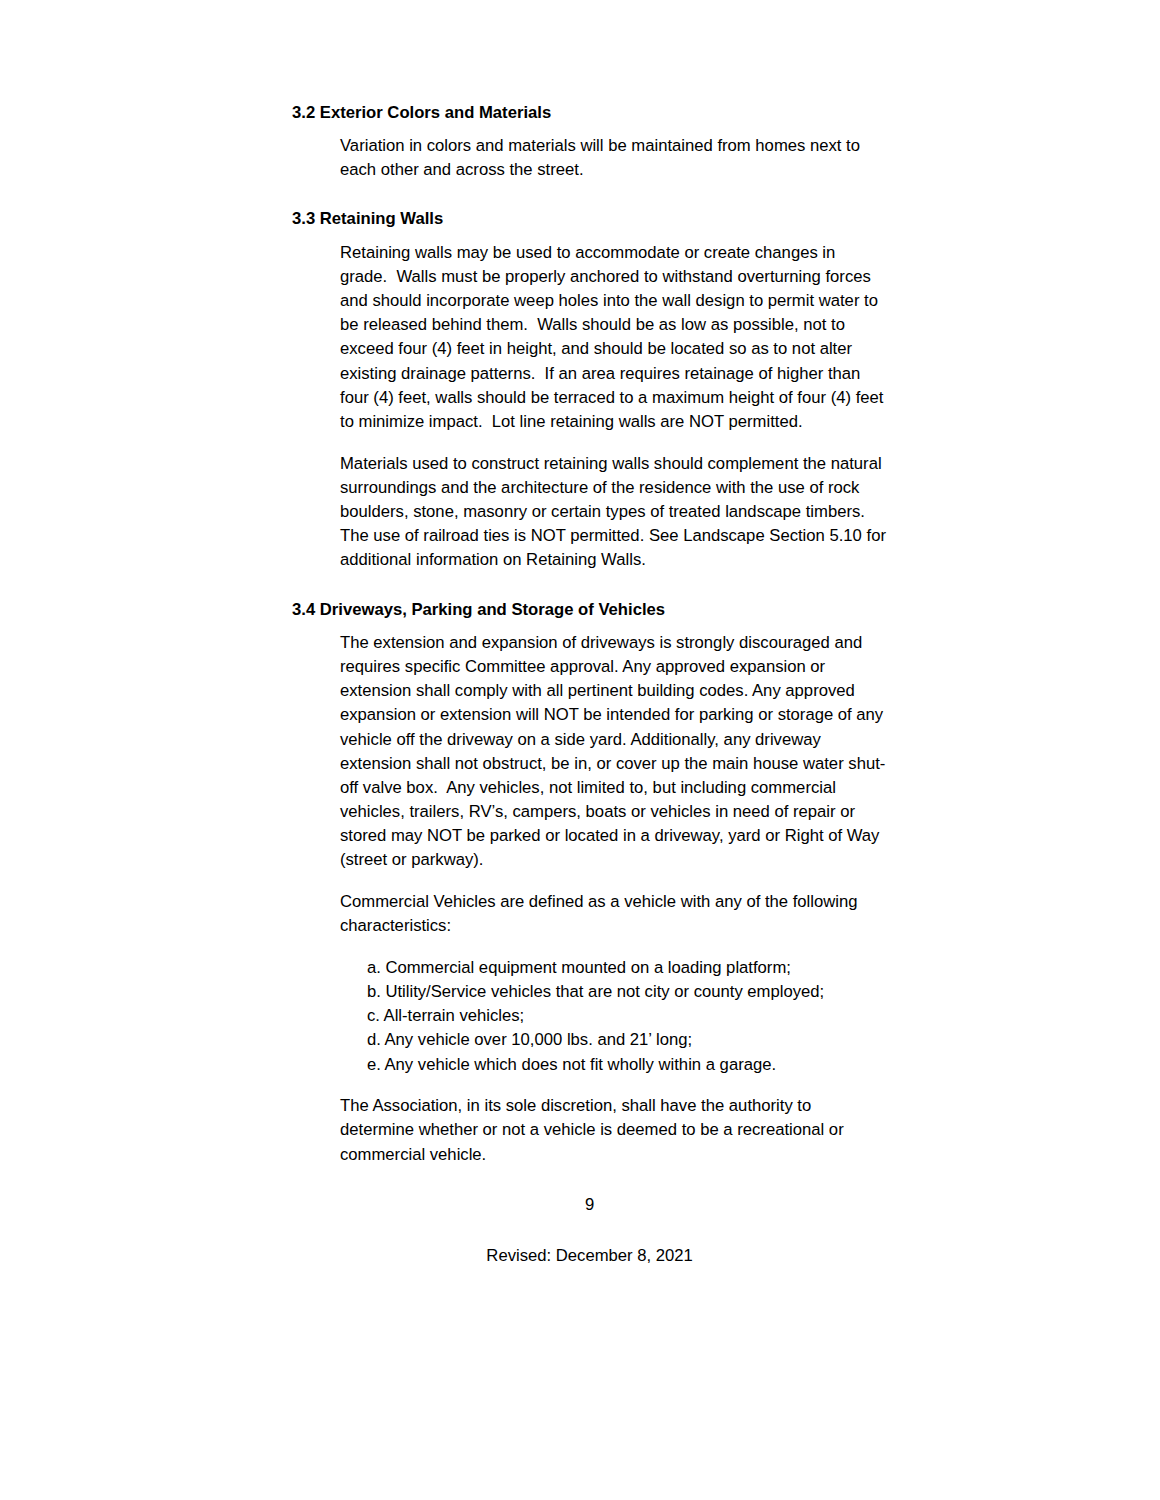3.2 Exterior Colors and Materials
Variation in colors and materials will be maintained from homes next to each other and across the street.
3.3 Retaining Walls
Retaining walls may be used to accommodate or create changes in grade. Walls must be properly anchored to withstand overturning forces and should incorporate weep holes into the wall design to permit water to be released behind them. Walls should be as low as possible, not to exceed four (4) feet in height, and should be located so as to not alter existing drainage patterns. If an area requires retainage of higher than four (4) feet, walls should be terraced to a maximum height of four (4) feet to minimize impact. Lot line retaining walls are NOT permitted.
Materials used to construct retaining walls should complement the natural surroundings and the architecture of the residence with the use of rock boulders, stone, masonry or certain types of treated landscape timbers. The use of railroad ties is NOT permitted. See Landscape Section 5.10 for additional information on Retaining Walls.
3.4 Driveways, Parking and Storage of Vehicles
The extension and expansion of driveways is strongly discouraged and requires specific Committee approval. Any approved expansion or extension shall comply with all pertinent building codes. Any approved expansion or extension will NOT be intended for parking or storage of any vehicle off the driveway on a side yard. Additionally, any driveway extension shall not obstruct, be in, or cover up the main house water shut-off valve box. Any vehicles, not limited to, but including commercial vehicles, trailers, RV’s, campers, boats or vehicles in need of repair or stored may NOT be parked or located in a driveway, yard or Right of Way (street or parkway).
Commercial Vehicles are defined as a vehicle with any of the following characteristics:
a. Commercial equipment mounted on a loading platform;
b. Utility/Service vehicles that are not city or county employed;
c. All-terrain vehicles;
d. Any vehicle over 10,000 lbs. and 21’ long;
e. Any vehicle which does not fit wholly within a garage.
The Association, in its sole discretion, shall have the authority to determine whether or not a vehicle is deemed to be a recreational or commercial vehicle.
9
Revised: December 8, 2021